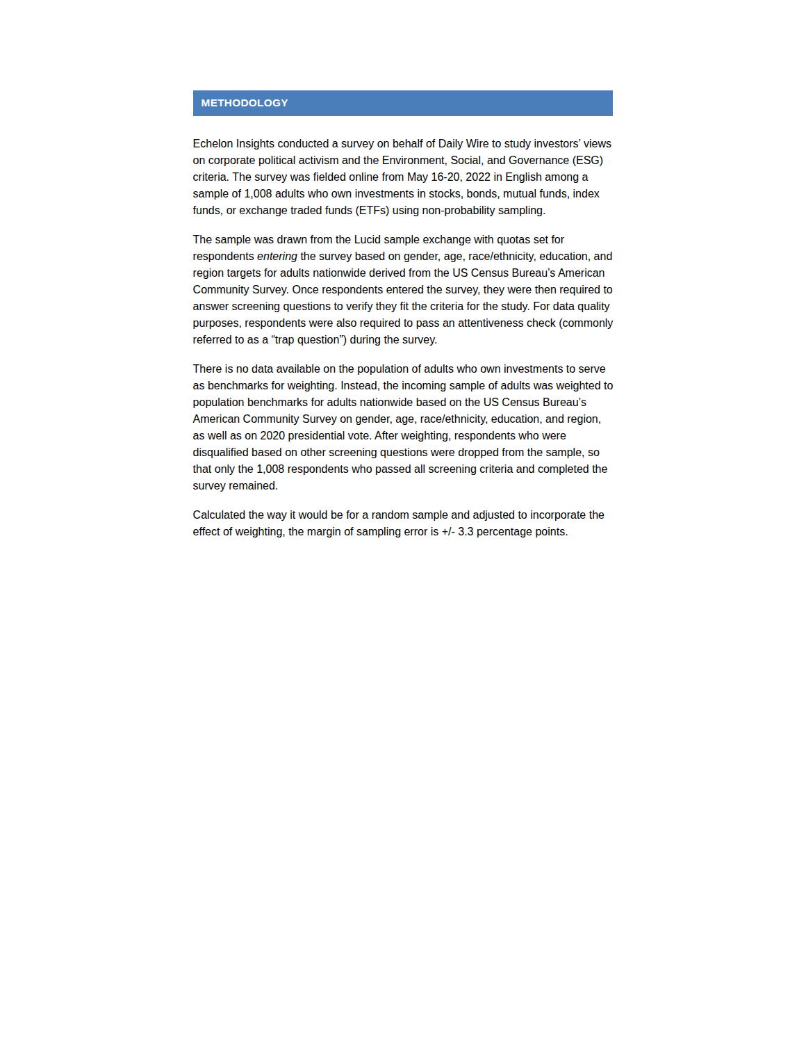METHODOLOGY
Echelon Insights conducted a survey on behalf of Daily Wire to study investors’ views on corporate political activism and the Environment, Social, and Governance (ESG) criteria. The survey was fielded online from May 16-20, 2022 in English among a sample of 1,008 adults who own investments in stocks, bonds, mutual funds, index funds, or exchange traded funds (ETFs) using non-probability sampling.
The sample was drawn from the Lucid sample exchange with quotas set for respondents entering the survey based on gender, age, race/ethnicity, education, and region targets for adults nationwide derived from the US Census Bureau’s American Community Survey. Once respondents entered the survey, they were then required to answer screening questions to verify they fit the criteria for the study. For data quality purposes, respondents were also required to pass an attentiveness check (commonly referred to as a “trap question”) during the survey.
There is no data available on the population of adults who own investments to serve as benchmarks for weighting. Instead, the incoming sample of adults was weighted to population benchmarks for adults nationwide based on the US Census Bureau’s American Community Survey on gender, age, race/ethnicity, education, and region, as well as on 2020 presidential vote. After weighting, respondents who were disqualified based on other screening questions were dropped from the sample, so that only the 1,008 respondents who passed all screening criteria and completed the survey remained.
Calculated the way it would be for a random sample and adjusted to incorporate the effect of weighting, the margin of sampling error is +/- 3.3 percentage points.